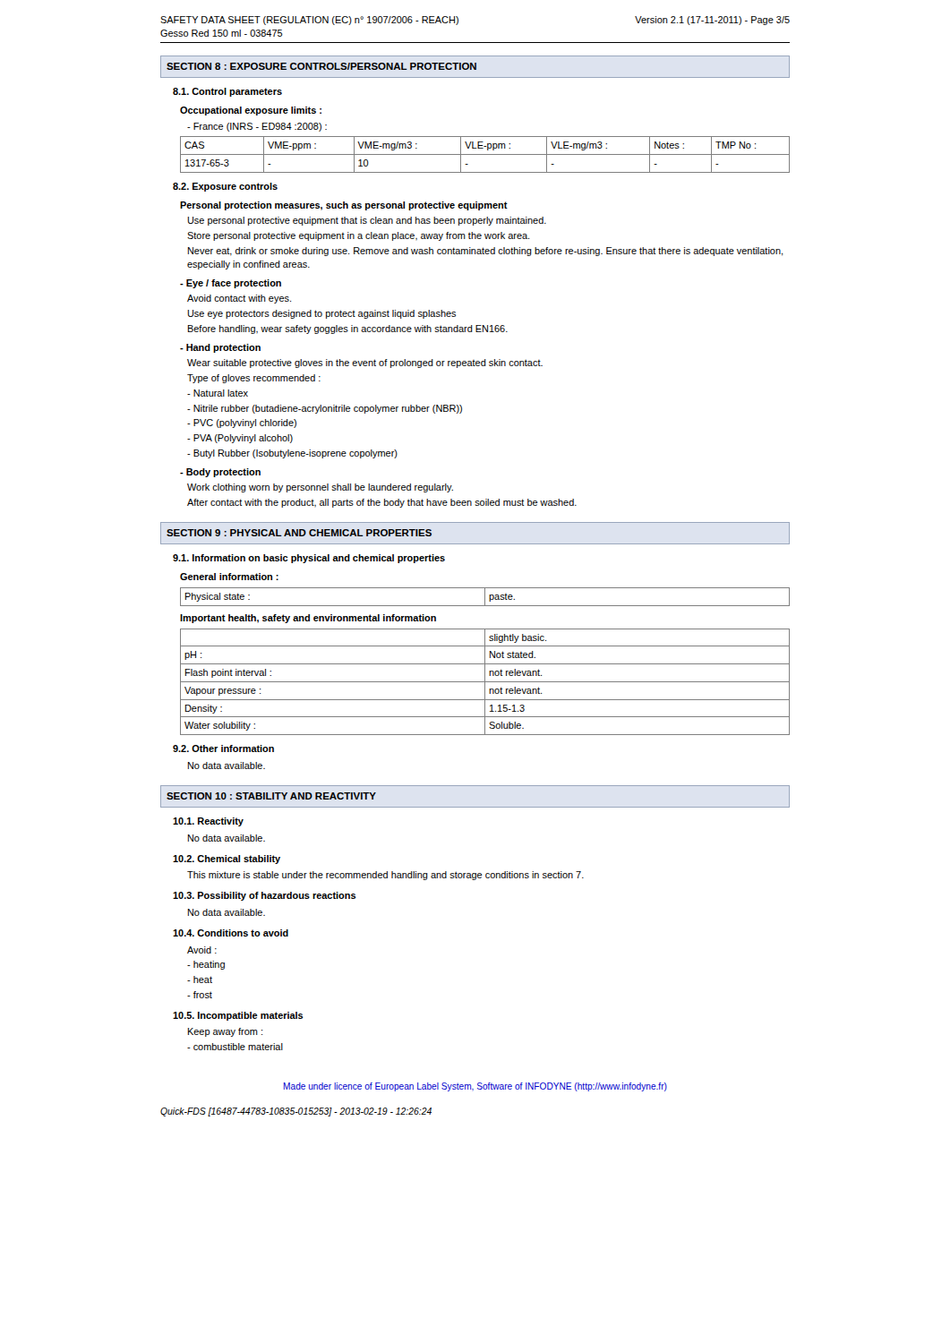SAFETY DATA SHEET (REGULATION (EC) n° 1907/2006 - REACH)
Gesso Red 150 ml - 038475
Version 2.1 (17-11-2011) - Page 3/5
SECTION 8 : EXPOSURE CONTROLS/PERSONAL PROTECTION
8.1. Control parameters
Occupational exposure limits :
- France (INRS - ED984 :2008) :
| CAS | VME-ppm : | VME-mg/m3 : | VLE-ppm : | VLE-mg/m3 : | Notes : | TMP No : |
| 1317-65-3 | - | 10 | - | - | - | - |
8.2. Exposure controls
Personal protection measures, such as personal protective equipment
Use personal protective equipment that is clean and has been properly maintained.
Store personal protective equipment in a clean place, away from the work area.
Never eat, drink or smoke during use. Remove and wash contaminated clothing before re-using. Ensure that there is adequate ventilation, especially in confined areas.
- Eye / face protection
Avoid contact with eyes.
Use eye protectors designed to protect against liquid splashes
Before handling, wear safety goggles in accordance with standard EN166.
- Hand protection
Wear suitable protective gloves in the event of prolonged or repeated skin contact.
Type of gloves recommended :
- Natural latex
- Nitrile rubber (butadiene-acrylonitrile copolymer rubber (NBR))
- PVC (polyvinyl chloride)
- PVA (Polyvinyl alcohol)
- Butyl Rubber (Isobutylene-isoprene copolymer)
- Body protection
Work clothing worn by personnel shall be laundered regularly.
After contact with the product, all parts of the body that have been soiled must be washed.
SECTION 9 : PHYSICAL AND CHEMICAL PROPERTIES
9.1. Information on basic physical and chemical properties
General information :
| Physical state : | paste. |
Important health, safety and environmental information
| | slightly basic. |
| pH : | Not stated. |
| Flash point interval : | not relevant. |
| Vapour pressure : | not relevant. |
| Density : | 1.15-1.3 |
| Water solubility : | Soluble. |
9.2. Other information
No data available.
SECTION 10 : STABILITY AND REACTIVITY
10.1. Reactivity
No data available.
10.2. Chemical stability
This mixture is stable under the recommended handling and storage conditions in section 7.
10.3. Possibility of hazardous reactions
No data available.
10.4. Conditions to avoid
Avoid :
- heating
- heat
- frost
10.5. Incompatible materials
Keep away from :
- combustible material
Made under licence of European Label System, Software of INFODYNE (http://www.infodyne.fr)
Quick-FDS [16487-44783-10835-015253] - 2013-02-19 - 12:26:24